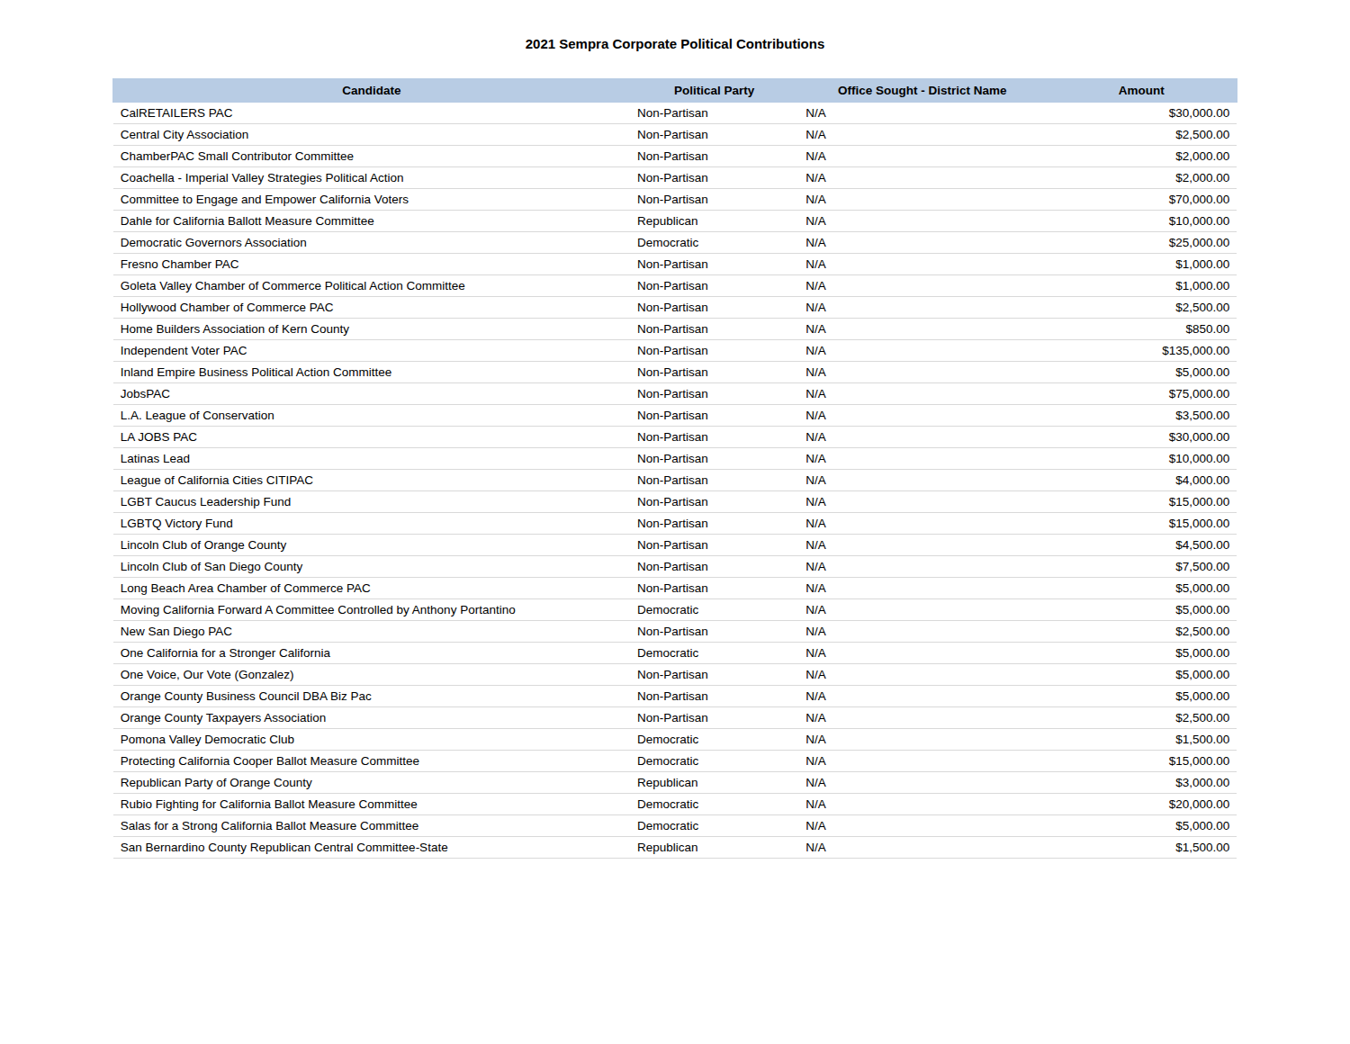2021 Sempra Corporate Political Contributions
| Candidate | Political Party | Office Sought - District Name | Amount |
| --- | --- | --- | --- |
| CalRETAILERS PAC | Non-Partisan | N/A | $30,000.00 |
| Central City Association | Non-Partisan | N/A | $2,500.00 |
| ChamberPAC Small Contributor Committee | Non-Partisan | N/A | $2,000.00 |
| Coachella - Imperial Valley Strategies Political Action | Non-Partisan | N/A | $2,000.00 |
| Committee to Engage and Empower California Voters | Non-Partisan | N/A | $70,000.00 |
| Dahle for California Ballott Measure Committee | Republican | N/A | $10,000.00 |
| Democratic Governors Association | Democratic | N/A | $25,000.00 |
| Fresno Chamber PAC | Non-Partisan | N/A | $1,000.00 |
| Goleta Valley Chamber of Commerce Political Action Committee | Non-Partisan | N/A | $1,000.00 |
| Hollywood Chamber of Commerce PAC | Non-Partisan | N/A | $2,500.00 |
| Home Builders Association of Kern County | Non-Partisan | N/A | $850.00 |
| Independent Voter PAC | Non-Partisan | N/A | $135,000.00 |
| Inland Empire Business Political Action Committee | Non-Partisan | N/A | $5,000.00 |
| JobsPAC | Non-Partisan | N/A | $75,000.00 |
| L.A. League of Conservation | Non-Partisan | N/A | $3,500.00 |
| LA JOBS PAC | Non-Partisan | N/A | $30,000.00 |
| Latinas Lead | Non-Partisan | N/A | $10,000.00 |
| League of California Cities CITIPAC | Non-Partisan | N/A | $4,000.00 |
| LGBT Caucus Leadership Fund | Non-Partisan | N/A | $15,000.00 |
| LGBTQ Victory Fund | Non-Partisan | N/A | $15,000.00 |
| Lincoln Club of Orange County | Non-Partisan | N/A | $4,500.00 |
| Lincoln Club of San Diego County | Non-Partisan | N/A | $7,500.00 |
| Long Beach Area Chamber of Commerce PAC | Non-Partisan | N/A | $5,000.00 |
| Moving California Forward A Committee Controlled by Anthony Portantino | Democratic | N/A | $5,000.00 |
| New San Diego PAC | Non-Partisan | N/A | $2,500.00 |
| One California for a Stronger California | Democratic | N/A | $5,000.00 |
| One Voice, Our Vote (Gonzalez) | Non-Partisan | N/A | $5,000.00 |
| Orange County Business Council DBA Biz Pac | Non-Partisan | N/A | $5,000.00 |
| Orange County Taxpayers Association | Non-Partisan | N/A | $2,500.00 |
| Pomona Valley Democratic Club | Democratic | N/A | $1,500.00 |
| Protecting California Cooper Ballot Measure Committee | Democratic | N/A | $15,000.00 |
| Republican Party of Orange County | Republican | N/A | $3,000.00 |
| Rubio Fighting for California Ballot Measure Committee | Democratic | N/A | $20,000.00 |
| Salas for a Strong California Ballot Measure Committee | Democratic | N/A | $5,000.00 |
| San Bernardino County Republican Central Committee-State | Republican | N/A | $1,500.00 |